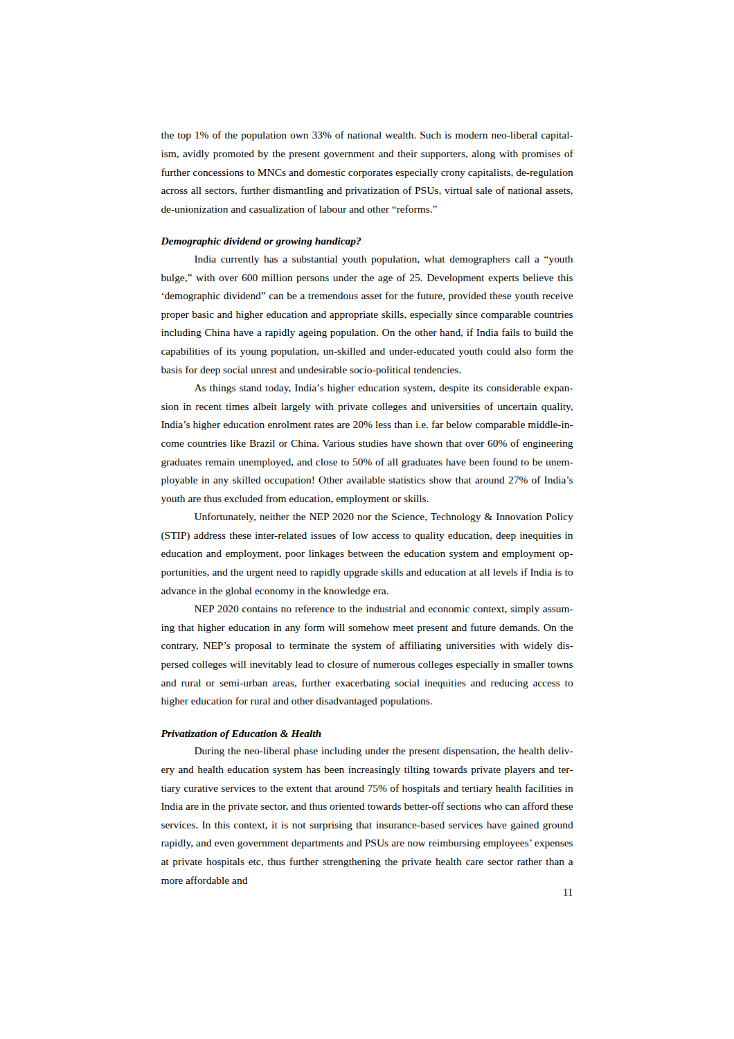the top 1% of the population own 33% of national wealth. Such is modern neo-liberal capitalism, avidly promoted by the present government and their supporters, along with promises of further concessions to MNCs and domestic corporates especially crony capitalists, de-regulation across all sectors, further dismantling and privatization of PSUs, virtual sale of national assets, de-unionization and casualization of labour and other “reforms.”
Demographic dividend or growing handicap?
India currently has a substantial youth population, what demographers call a “youth bulge,” with over 600 million persons under the age of 25. Development experts believe this ‘demographic dividend” can be a tremendous asset for the future, provided these youth receive proper basic and higher education and appropriate skills, especially since comparable countries including China have a rapidly ageing population. On the other hand, if India fails to build the capabilities of its young population, un-skilled and under-educated youth could also form the basis for deep social unrest and undesirable socio-political tendencies.
As things stand today, India’s higher education system, despite its considerable expansion in recent times albeit largely with private colleges and universities of uncertain quality, India’s higher education enrolment rates are 20% less than i.e. far below comparable middle-income countries like Brazil or China. Various studies have shown that over 60% of engineering graduates remain unemployed, and close to 50% of all graduates have been found to be unemployable in any skilled occupation! Other available statistics show that around 27% of India’s youth are thus excluded from education, employment or skills.
Unfortunately, neither the NEP 2020 nor the Science, Technology & Innovation Policy (STIP) address these inter-related issues of low access to quality education, deep inequities in education and employment, poor linkages between the education system and employment opportunities, and the urgent need to rapidly upgrade skills and education at all levels if India is to advance in the global economy in the knowledge era.
NEP 2020 contains no reference to the industrial and economic context, simply assuming that higher education in any form will somehow meet present and future demands. On the contrary, NEP’s proposal to terminate the system of affiliating universities with widely dispersed colleges will inevitably lead to closure of numerous colleges especially in smaller towns and rural or semi-urban areas, further exacerbating social inequities and reducing access to higher education for rural and other disadvantaged populations.
Privatization of Education & Health
During the neo-liberal phase including under the present dispensation, the health delivery and health education system has been increasingly tilting towards private players and tertiary curative services to the extent that around 75% of hospitals and tertiary health facilities in India are in the private sector, and thus oriented towards better-off sections who can afford these services. In this context, it is not surprising that insurance-based services have gained ground rapidly, and even government departments and PSUs are now reimbursing employees’ expenses at private hospitals etc, thus further strengthening the private health care sector rather than a more affordable and
11